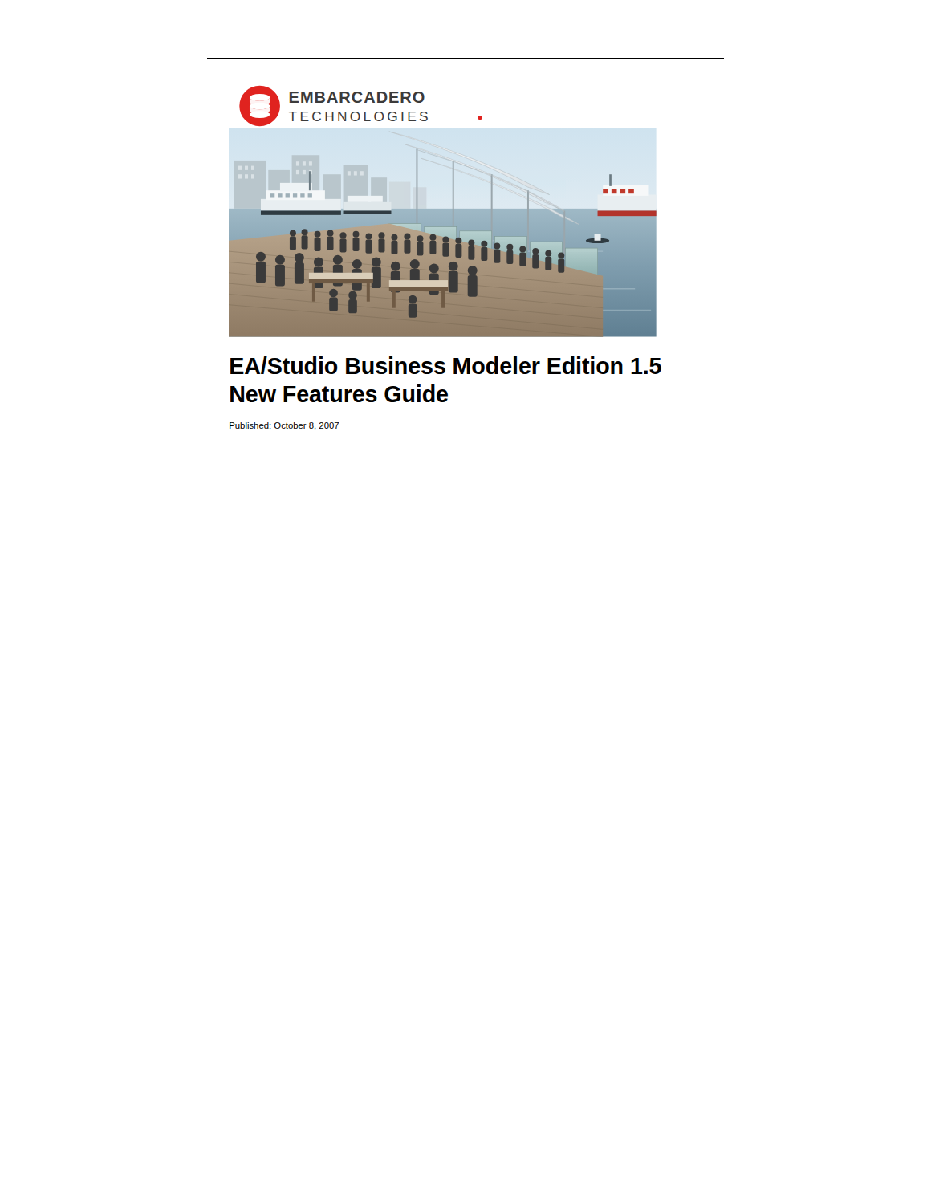EMBARCADERO TECHNOLOGIES
EA/Studio Business Modeler Edition 1.5 New Features Guide
Published: October 8, 2007